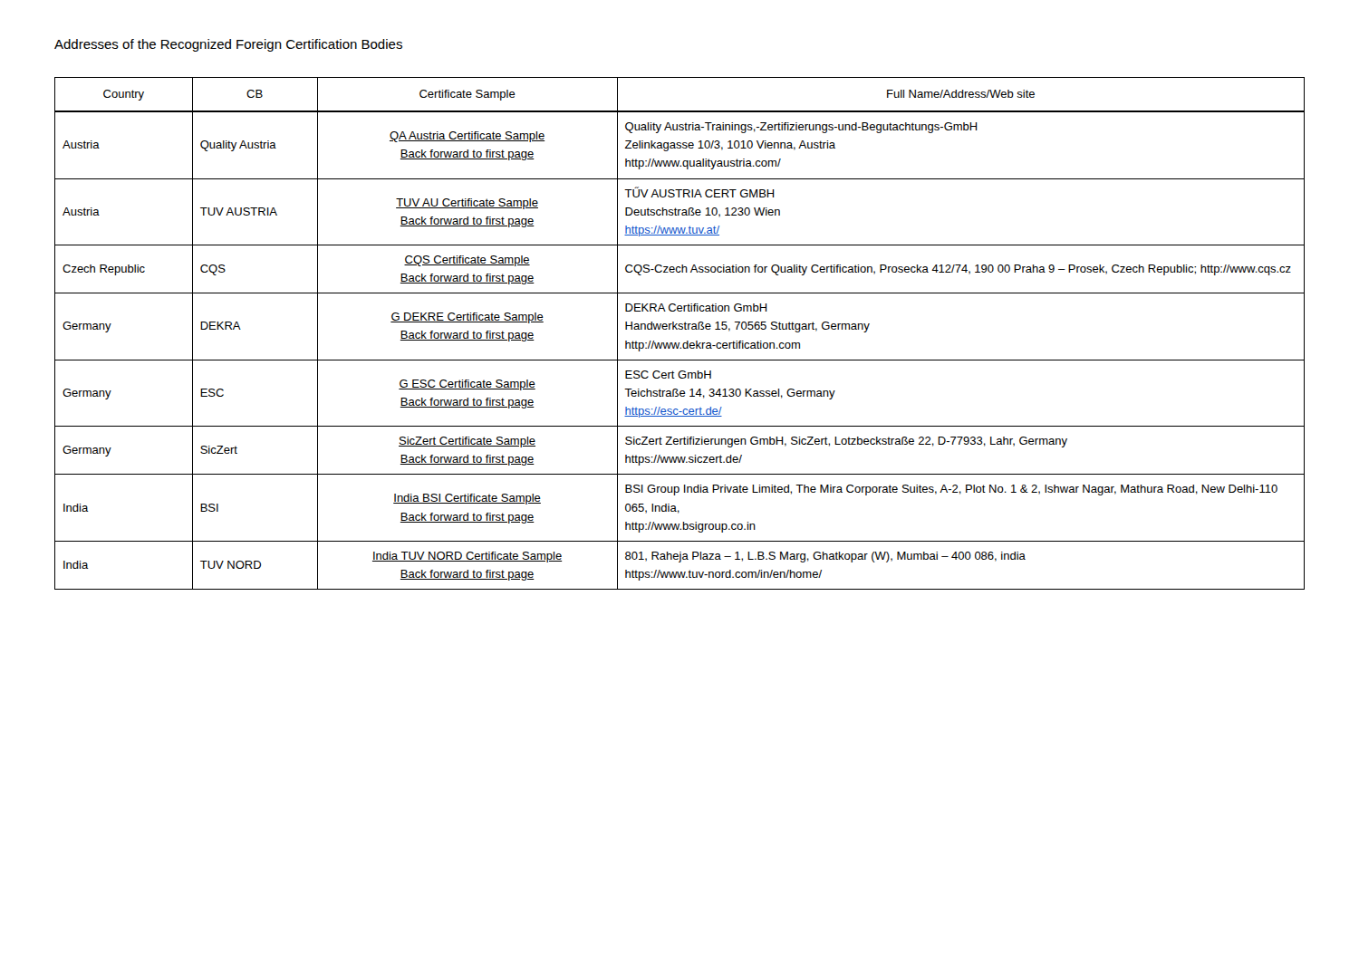Addresses of the Recognized Foreign Certification Bodies
| Country | CB | Certificate Sample | Full Name/Address/Web site |
| --- | --- | --- | --- |
| Austria | Quality Austria | QA Austria Certificate Sample Back forward to first page | Quality Austria-Trainings,-Zertifizierungs-und-Begutachtungs-GmbH Zelinkagasse 10/3, 1010 Vienna, Austria http://www.qualityaustria.com/ |
| Austria | TUV AUSTRIA | TUV AU Certificate Sample Back forward to first page | TŰV AUSTRIA CERT GMBH Deutschstraße 10, 1230 Wien https://www.tuv.at/ |
| Czech Republic | CQS | CQS Certificate Sample Back forward to first page | CQS-Czech Association for Quality Certification, Prosecka 412/74, 190 00 Praha 9 – Prosek, Czech Republic; http://www.cqs.cz |
| Germany | DEKRA | G DEKRE Certificate Sample Back forward to first page | DEKRA Certification GmbH Handwerkstraße 15, 70565 Stuttgart, Germany http://www.dekra-certification.com |
| Germany | ESC | G ESC Certificate Sample Back forward to first page | ESC Cert GmbH Teichstraße 14, 34130 Kassel, Germany https://esc-cert.de/ |
| Germany | SicZert | SicZert Certificate Sample Back forward to first page | SicZert Zertifizierungen GmbH, SicZert, Lotzbeckstraße 22, D-77933, Lahr, Germany https://www.siczert.de/ |
| India | BSI | India BSI Certificate Sample Back forward to first page | BSI Group India Private Limited, The Mira Corporate Suites, A-2, Plot No. 1 & 2, Ishwar Nagar, Mathura Road, New Delhi-110 065, India, http://www.bsigroup.co.in |
| India | TUV NORD | India TUV NORD Certificate Sample Back forward to first page | 801, Raheja Plaza – 1, L.B.S Marg, Ghatkopar (W), Mumbai – 400 086, india https://www.tuv-nord.com/in/en/home/ |